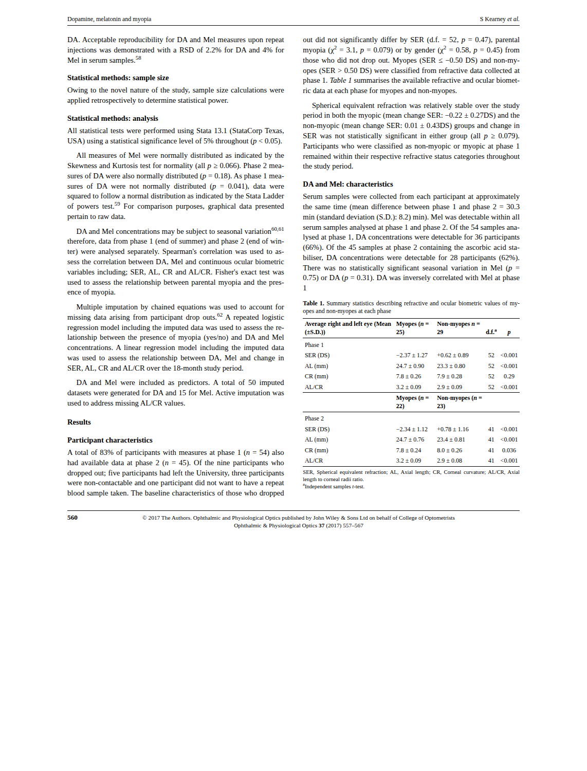Dopamine, melatonin and myopia S Kearney et al.
DA. Acceptable reproducibility for DA and Mel measures upon repeat injections was demonstrated with a RSD of 2.2% for DA and 4% for Mel in serum samples.58
Statistical methods: sample size
Owing to the novel nature of the study, sample size calculations were applied retrospectively to determine statistical power.
Statistical methods: analysis
All statistical tests were performed using Stata 13.1 (StataCorp Texas, USA) using a statistical significance level of 5% throughout (p < 0.05).
All measures of Mel were normally distributed as indicated by the Skewness and Kurtosis test for normality (all p ≥ 0.066). Phase 2 measures of DA were also normally distributed (p = 0.18). As phase 1 measures of DA were not normally distributed (p = 0.041), data were squared to follow a normal distribution as indicated by the Stata Ladder of powers test.59 For comparison purposes, graphical data presented pertain to raw data.
DA and Mel concentrations may be subject to seasonal variation60,61 therefore, data from phase 1 (end of summer) and phase 2 (end of winter) were analysed separately. Spearman's correlation was used to assess the correlation between DA, Mel and continuous ocular biometric variables including; SER, AL, CR and AL/CR. Fisher's exact test was used to assess the relationship between parental myopia and the presence of myopia.
Multiple imputation by chained equations was used to account for missing data arising from participant drop outs.62 A repeated logistic regression model including the imputed data was used to assess the relationship between the presence of myopia (yes/no) and DA and Mel concentrations. A linear regression model including the imputed data was used to assess the relationship between DA, Mel and change in SER, AL, CR and AL/CR over the 18-month study period.
DA and Mel were included as predictors. A total of 50 imputed datasets were generated for DA and 15 for Mel. Active imputation was used to address missing AL/CR values.
Results
Participant characteristics
A total of 83% of participants with measures at phase 1 (n = 54) also had available data at phase 2 (n = 45). Of the nine participants who dropped out; five participants had left the University, three participants were non-contactable and one participant did not want to have a repeat blood sample taken. The baseline characteristics of those who dropped out did not significantly differ by SER (d.f. = 52, p = 0.47), parental myopia (χ2 = 3.1, p = 0.079) or by gender (χ2 = 0.58, p = 0.45) from those who did not drop out. Myopes (SER ≤ −0.50 DS) and non-myopes (SER > 0.50 DS) were classified from refractive data collected at phase 1. Table 1 summarises the available refractive and ocular biometric data at each phase for myopes and non-myopes.
Spherical equivalent refraction was relatively stable over the study period in both the myopic (mean change SER: −0.22 ± 0.27DS) and the non-myopic (mean change SER: 0.01 ± 0.43DS) groups and change in SER was not statistically significant in either group (all p ≥ 0.079). Participants who were classified as non-myopic or myopic at phase 1 remained within their respective refractive status categories throughout the study period.
DA and Mel: characteristics
Serum samples were collected from each participant at approximately the same time (mean difference between phase 1 and phase 2 = 30.3 min (standard deviation (S.D.): 8.2) min). Mel was detectable within all serum samples analysed at phase 1 and phase 2. Of the 54 samples analysed at phase 1, DA concentrations were detectable for 36 participants (66%). Of the 45 samples at phase 2 containing the ascorbic acid stabiliser, DA concentrations were detectable for 28 participants (62%). There was no statistically significant seasonal variation in Mel (p = 0.75) or DA (p = 0.31). DA was inversely correlated with Mel at phase 1
Table 1. Summary statistics describing refractive and ocular biometric values of myopes and non-myopes at each phase
| Average right and left eye (Mean (±S.D.)) | Myopes ( n = 25) | Non-myopes n = 29 | d.f. a | p |
| --- | --- | --- | --- | --- |
| Phase 1 |
| SER (DS) | −2.37 ± 1.27 | +0.62 ± 0.89 | 52 | <0.001 |
| AL (mm) | 24.7 ± 0.90 | 23.3 ± 0.80 | 52 | <0.001 |
| CR (mm) | 7.8 ± 0.26 | 7.9 ± 0.28 | 52 | 0.29 |
| AL/CR | 3.2 ± 0.09 | 2.9 ± 0.09 | 52 | <0.001 |
| | Myopes ( n = 22) | Non-myopes ( n = 23) | | |
| Phase 2 |
| SER (DS) | −2.34 ± 1.12 | +0.78 ± 1.16 | 41 | <0.001 |
| AL (mm) | 24.7 ± 0.76 | 23.4 ± 0.81 | 41 | <0.001 |
| CR (mm) | 7.8 ± 0.24 | 8.0 ± 0.26 | 41 | 0.036 |
| AL/CR | 3.2 ± 0.09 | 2.9 ± 0.08 | 41 | <0.001 |
SER, Spherical equivalent refraction; AL, Axial length; CR, Corneal curvature; AL/CR, Axial length to corneal radii ratio.
aIndependent samples t-test.
560
© 2017 The Authors. Ophthalmic and Physiological Optics published by John Wiley & Sons Ltd on behalf of College of Optometrists
Ophthalmic & Physiological Optics 37 (2017) 557–567